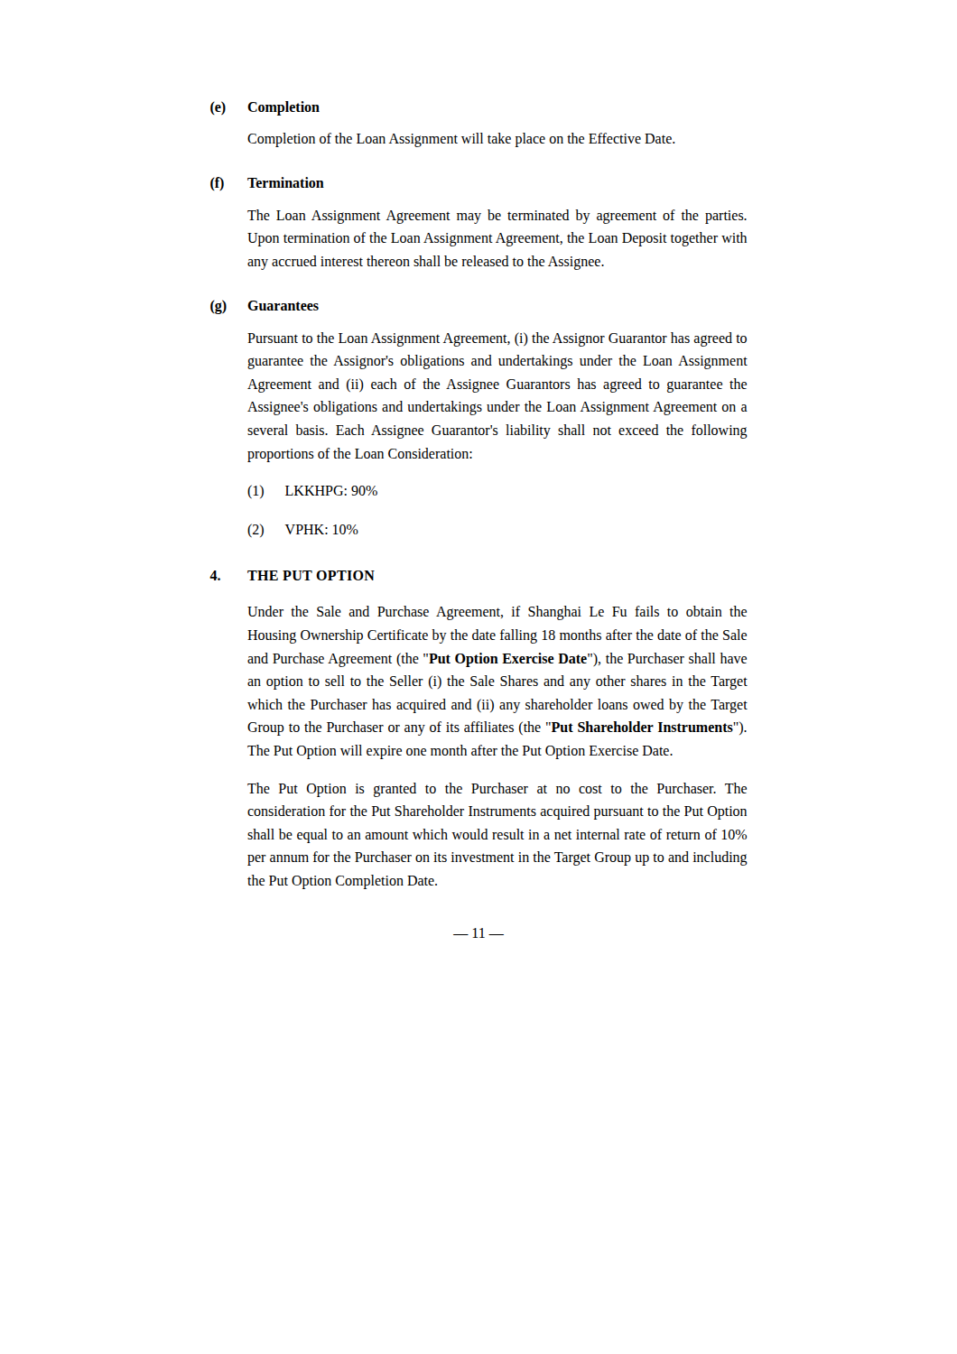(e)
Completion
Completion of the Loan Assignment will take place on the Effective Date.
(f)
Termination
The Loan Assignment Agreement may be terminated by agreement of the parties. Upon termination of the Loan Assignment Agreement, the Loan Deposit together with any accrued interest thereon shall be released to the Assignee.
(g)
Guarantees
Pursuant to the Loan Assignment Agreement, (i) the Assignor Guarantor has agreed to guarantee the Assignor's obligations and undertakings under the Loan Assignment Agreement and (ii) each of the Assignee Guarantors has agreed to guarantee the Assignee's obligations and undertakings under the Loan Assignment Agreement on a several basis. Each Assignee Guarantor's liability shall not exceed the following proportions of the Loan Consideration:
(1)
LKKHPG: 90%
(2)
VPHK: 10%
4.
THE PUT OPTION
Under the Sale and Purchase Agreement, if Shanghai Le Fu fails to obtain the Housing Ownership Certificate by the date falling 18 months after the date of the Sale and Purchase Agreement (the "Put Option Exercise Date"), the Purchaser shall have an option to sell to the Seller (i) the Sale Shares and any other shares in the Target which the Purchaser has acquired and (ii) any shareholder loans owed by the Target Group to the Purchaser or any of its affiliates (the "Put Shareholder Instruments"). The Put Option will expire one month after the Put Option Exercise Date.
The Put Option is granted to the Purchaser at no cost to the Purchaser. The consideration for the Put Shareholder Instruments acquired pursuant to the Put Option shall be equal to an amount which would result in a net internal rate of return of 10% per annum for the Purchaser on its investment in the Target Group up to and including the Put Option Completion Date.
— 11 —